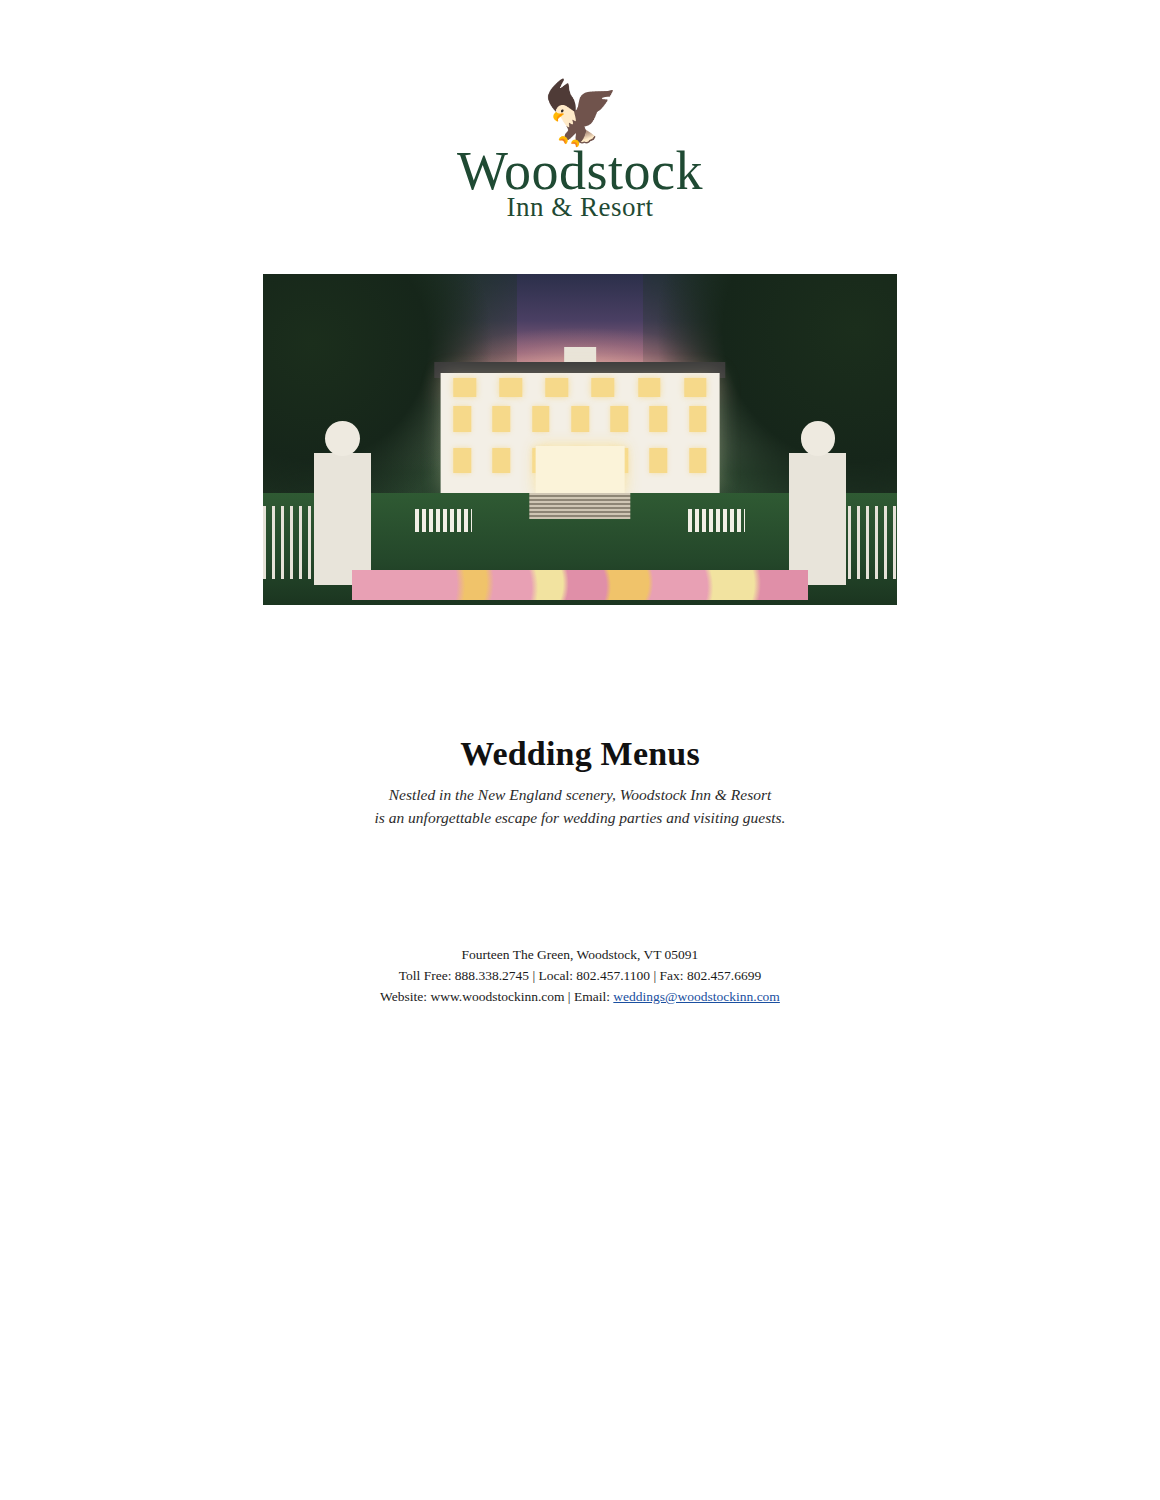🦅 Woodstock Inn & Resort
Wedding Menus
Nestled in the New England scenery, Woodstock Inn & Resort
is an unforgettable escape for wedding parties and visiting guests.
Fourteen The Green, Woodstock, VT 05091 Toll Free: 888.338.2745 | Local: 802.457.1100 | Fax: 802.457.6699 Website: www.woodstockinn.com | Email: weddings@woodstockinn.com